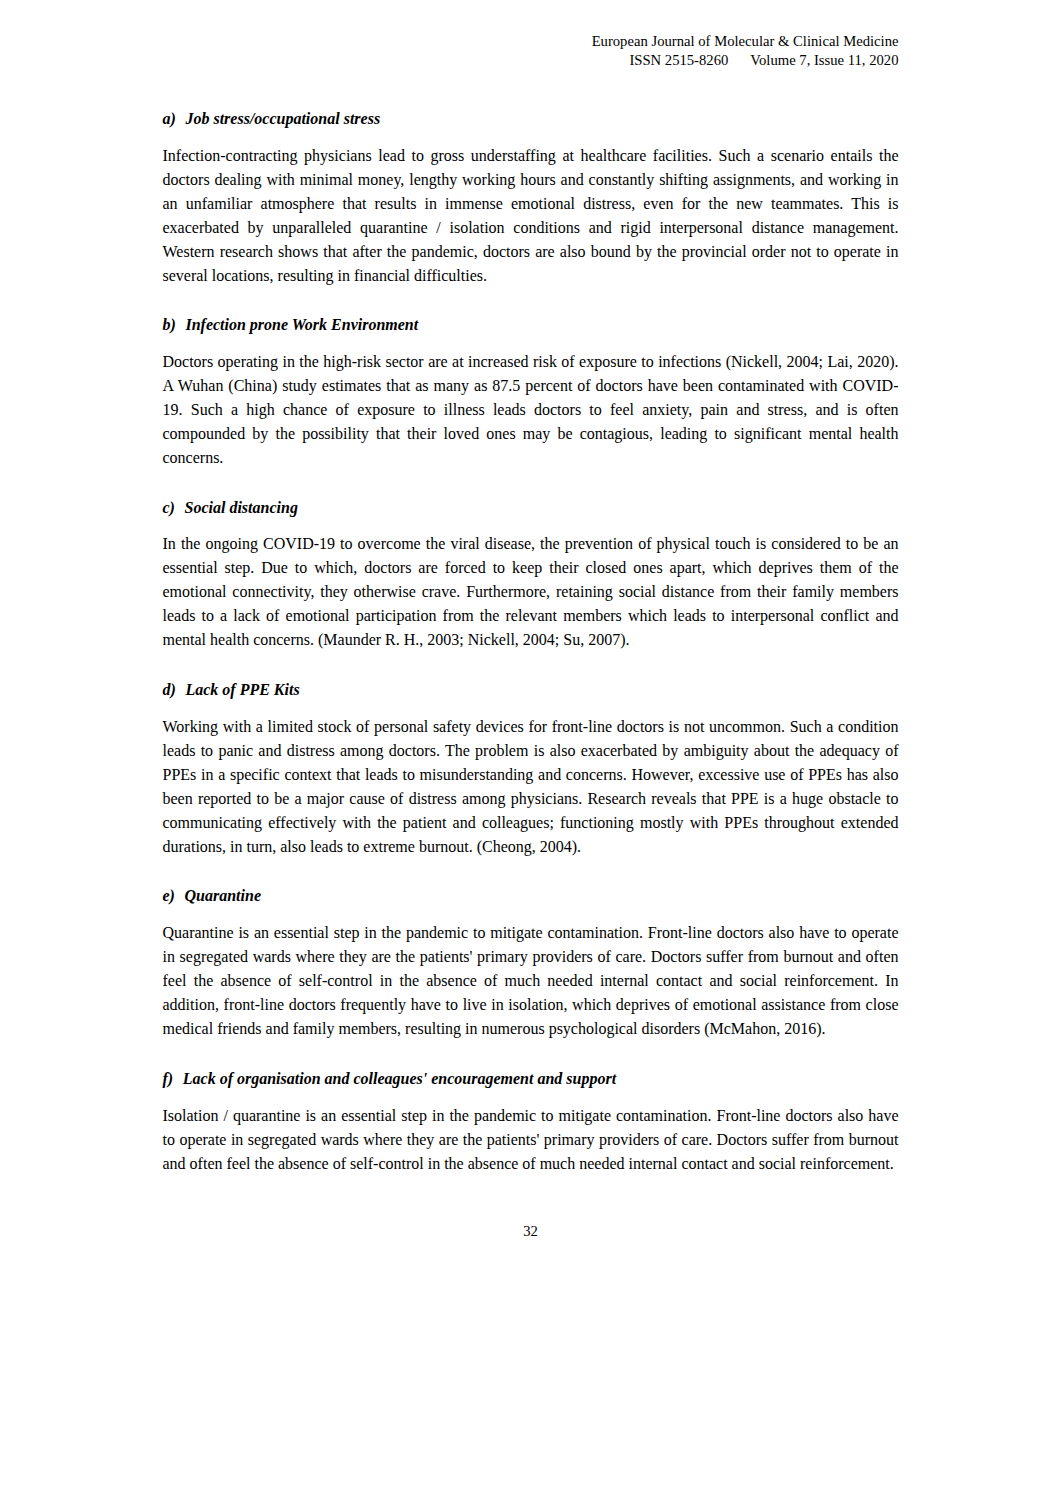European Journal of Molecular & Clinical Medicine
ISSN 2515-8260Volume 7, Issue 11, 2020
a) Job stress/occupational stress
Infection-contracting physicians lead to gross understaffing at healthcare facilities. Such a scenario entails the doctors dealing with minimal money, lengthy working hours and constantly shifting assignments, and working in an unfamiliar atmosphere that results in immense emotional distress, even for the new teammates. This is exacerbated by unparalleled quarantine / isolation conditions and rigid interpersonal distance management. Western research shows that after the pandemic, doctors are also bound by the provincial order not to operate in several locations, resulting in financial difficulties.
b) Infection prone Work Environment
Doctors operating in the high-risk sector are at increased risk of exposure to infections (Nickell, 2004; Lai, 2020). A Wuhan (China) study estimates that as many as 87.5 percent of doctors have been contaminated with COVID-19. Such a high chance of exposure to illness leads doctors to feel anxiety, pain and stress, and is often compounded by the possibility that their loved ones may be contagious, leading to significant mental health concerns.
c) Social distancing
In the ongoing COVID-19 to overcome the viral disease, the prevention of physical touch is considered to be an essential step. Due to which, doctors are forced to keep their closed ones apart, which deprives them of the emotional connectivity, they otherwise crave. Furthermore, retaining social distance from their family members leads to a lack of emotional participation from the relevant members which leads to interpersonal conflict and mental health concerns. (Maunder R. H., 2003; Nickell, 2004; Su, 2007).
d) Lack of PPE Kits
Working with a limited stock of personal safety devices for front-line doctors is not uncommon. Such a condition leads to panic and distress among doctors. The problem is also exacerbated by ambiguity about the adequacy of PPEs in a specific context that leads to misunderstanding and concerns. However, excessive use of PPEs has also been reported to be a major cause of distress among physicians. Research reveals that PPE is a huge obstacle to communicating effectively with the patient and colleagues; functioning mostly with PPEs throughout extended durations, in turn, also leads to extreme burnout. (Cheong, 2004).
e) Quarantine
Quarantine is an essential step in the pandemic to mitigate contamination. Front-line doctors also have to operate in segregated wards where they are the patients' primary providers of care. Doctors suffer from burnout and often feel the absence of self-control in the absence of much needed internal contact and social reinforcement. In addition, front-line doctors frequently have to live in isolation, which deprives of emotional assistance from close medical friends and family members, resulting in numerous psychological disorders (McMahon, 2016).
f) Lack of organisation and colleagues' encouragement and support
Isolation / quarantine is an essential step in the pandemic to mitigate contamination. Front-line doctors also have to operate in segregated wards where they are the patients' primary providers of care. Doctors suffer from burnout and often feel the absence of self-control in the absence of much needed internal contact and social reinforcement.
32